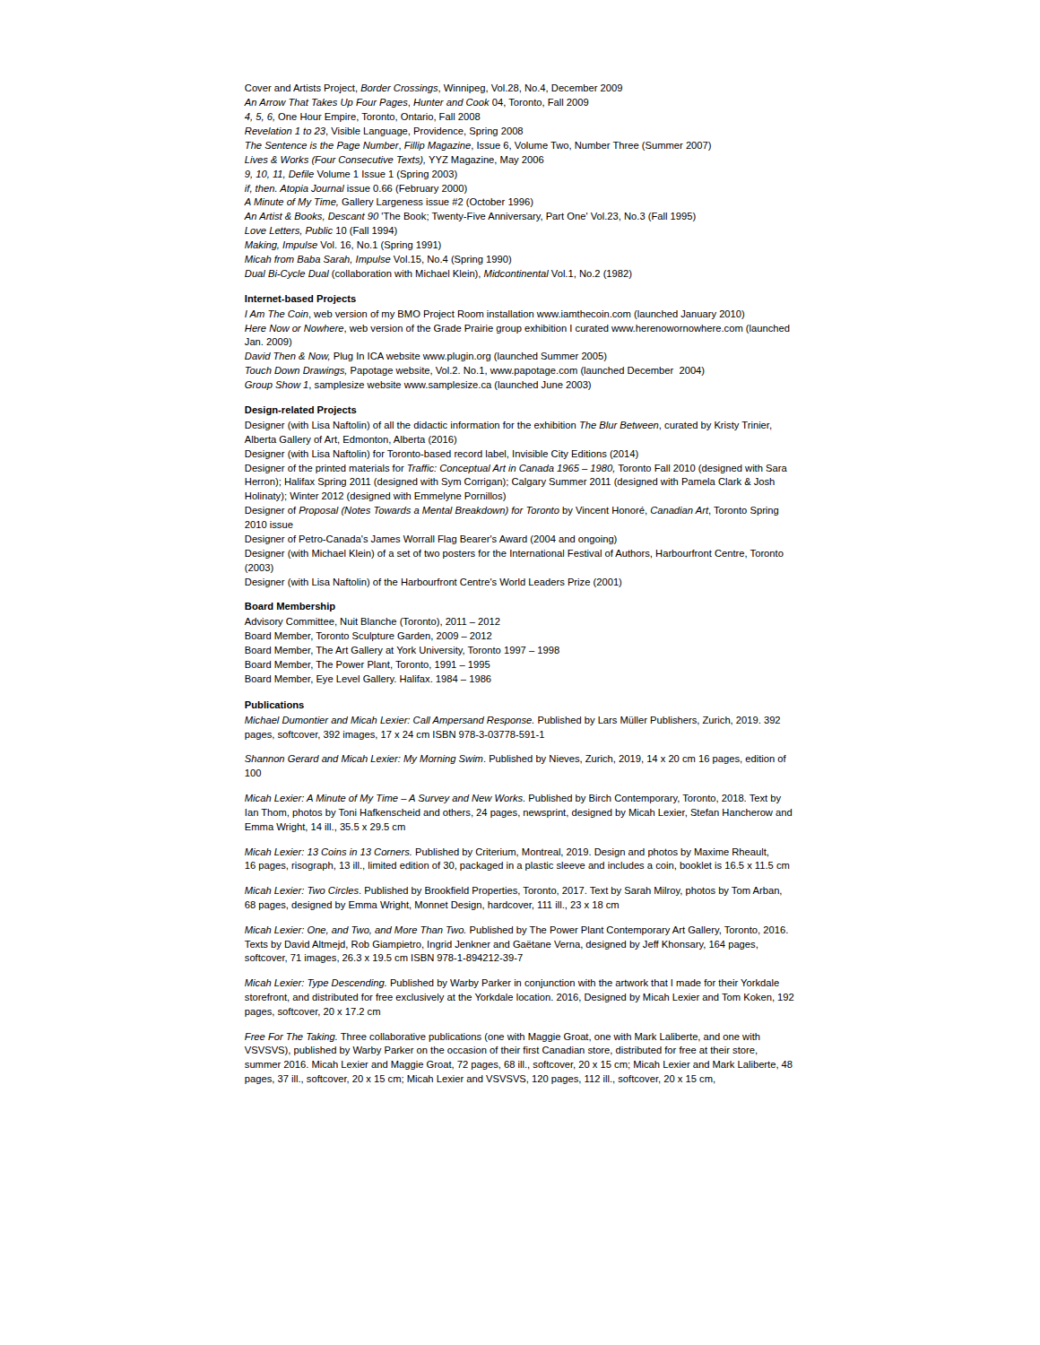Cover and Artists Project, Border Crossings, Winnipeg, Vol.28, No.4, December 2009
An Arrow That Takes Up Four Pages, Hunter and Cook 04, Toronto, Fall 2009
4, 5, 6, One Hour Empire, Toronto, Ontario, Fall 2008
Revelation 1 to 23, Visible Language, Providence, Spring 2008
The Sentence is the Page Number, Fillip Magazine, Issue 6, Volume Two, Number Three (Summer 2007)
Lives & Works (Four Consecutive Texts), YYZ Magazine, May 2006
9, 10, 11, Defile Volume 1 Issue 1 (Spring 2003)
if, then. Atopia Journal issue 0.66 (February 2000)
A Minute of My Time, Gallery Largeness issue #2 (October 1996)
An Artist & Books, Descant 90 'The Book; Twenty-Five Anniversary, Part One' Vol.23, No.3 (Fall 1995)
Love Letters, Public 10 (Fall 1994)
Making, Impulse Vol. 16, No.1 (Spring 1991)
Micah from Baba Sarah, Impulse Vol.15, No.4 (Spring 1990)
Dual Bi-Cycle Dual (collaboration with Michael Klein), Midcontinental Vol.1, No.2 (1982)
Internet-based Projects
I Am The Coin, web version of my BMO Project Room installation www.iamthecoin.com (launched January 2010)
Here Now or Nowhere, web version of the Grade Prairie group exhibition I curated www.herenowornowhere.com (launched Jan. 2009)
David Then & Now, Plug In ICA website www.plugin.org (launched Summer 2005)
Touch Down Drawings, Papotage website, Vol.2. No.1, www.papotage.com (launched December 2004)
Group Show 1, samplesize website www.samplesize.ca (launched June 2003)
Design-related Projects
Designer (with Lisa Naftolin) of all the didactic information for the exhibition The Blur Between, curated by Kristy Trinier, Alberta Gallery of Art, Edmonton, Alberta (2016)
Designer (with Lisa Naftolin) for Toronto-based record label, Invisible City Editions (2014)
Designer of the printed materials for Traffic: Conceptual Art in Canada 1965 – 1980, Toronto Fall 2010 (designed with Sara Herron); Halifax Spring 2011 (designed with Sym Corrigan); Calgary Summer 2011 (designed with Pamela Clark & Josh Holinaty); Winter 2012 (designed with Emmelyne Pornillos)
Designer of Proposal (Notes Towards a Mental Breakdown) for Toronto by Vincent Honoré, Canadian Art, Toronto Spring 2010 issue
Designer of Petro-Canada's James Worrall Flag Bearer's Award (2004 and ongoing)
Designer (with Michael Klein) of a set of two posters for the International Festival of Authors, Harbourfront Centre, Toronto (2003)
Designer (with Lisa Naftolin) of the Harbourfront Centre's World Leaders Prize (2001)
Board Membership
Advisory Committee, Nuit Blanche (Toronto), 2011 – 2012
Board Member, Toronto Sculpture Garden, 2009 – 2012
Board Member, The Art Gallery at York University, Toronto 1997 – 1998
Board Member, The Power Plant, Toronto, 1991 – 1995
Board Member, Eye Level Gallery. Halifax. 1984 – 1986
Publications
Michael Dumontier and Micah Lexier: Call Ampersand Response. Published by Lars Müller Publishers, Zurich, 2019. 392 pages, softcover, 392 images, 17 x 24 cm ISBN 978-3-03778-591-1
Shannon Gerard and Micah Lexier: My Morning Swim. Published by Nieves, Zurich, 2019, 14 x 20 cm 16 pages, edition of 100
Micah Lexier: A Minute of My Time – A Survey and New Works. Published by Birch Contemporary, Toronto, 2018. Text by Ian Thom, photos by Toni Hafkenscheid and others, 24 pages, newsprint, designed by Micah Lexier, Stefan Hancherow and Emma Wright, 14 ill., 35.5 x 29.5 cm
Micah Lexier: 13 Coins in 13 Corners. Published by Criterium, Montreal, 2019. Design and photos by Maxime Rheault,
16 pages, risograph, 13 ill., limited edition of 30, packaged in a plastic sleeve and includes a coin, booklet is 16.5 x 11.5 cm
Micah Lexier: Two Circles. Published by Brookfield Properties, Toronto, 2017. Text by Sarah Milroy, photos by Tom Arban, 68 pages, designed by Emma Wright, Monnet Design, hardcover, 111 ill., 23 x 18 cm
Micah Lexier: One, and Two, and More Than Two. Published by The Power Plant Contemporary Art Gallery, Toronto, 2016. Texts by David Altmejd, Rob Giampietro, Ingrid Jenkner and Gaëtane Verna, designed by Jeff Khonsary, 164 pages, softcover, 71 images, 26.3 x 19.5 cm ISBN 978-1-894212-39-7
Micah Lexier: Type Descending. Published by Warby Parker in conjunction with the artwork that I made for their Yorkdale storefront, and distributed for free exclusively at the Yorkdale location. 2016, Designed by Micah Lexier and Tom Koken, 192 pages, softcover, 20 x 17.2 cm
Free For The Taking. Three collaborative publications (one with Maggie Groat, one with Mark Laliberte, and one with VSVSVS), published by Warby Parker on the occasion of their first Canadian store, distributed for free at their store, summer 2016. Micah Lexier and Maggie Groat, 72 pages, 68 ill., softcover, 20 x 15 cm; Micah Lexier and Mark Laliberte, 48 pages, 37 ill., softcover, 20 x 15 cm; Micah Lexier and VSVSVS, 120 pages, 112 ill., softcover, 20 x 15 cm,